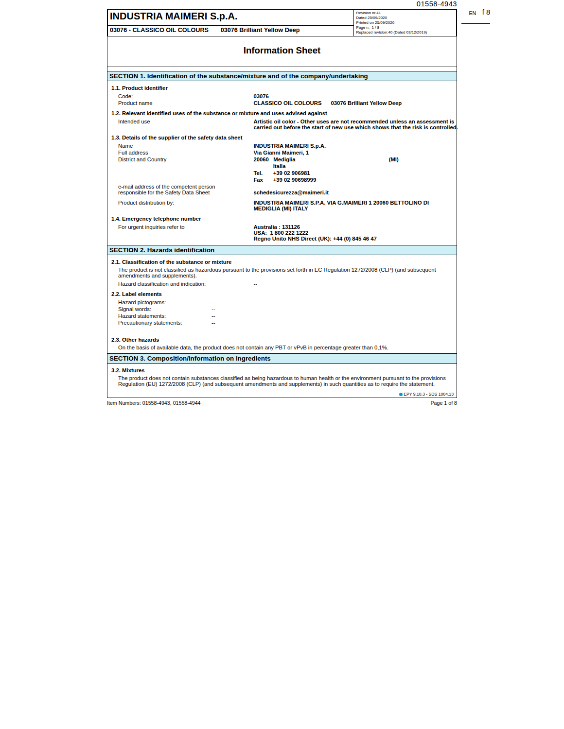01558-4943
f 8
EN
| INDUSTRIA MAIMERI S.p.A. | Revision nr.41 Dated 25/09/2020 Printed on 25/09/2020 Page n. 1 / 8 Replaced revision:40 (Dated 03/12/2019) |
| 03076 - CLASSICO OIL COLOURS 03076 Brilliant Yellow Deep |
Information Sheet
SECTION 1. Identification of the substance/mixture and of the company/undertaking
1.1. Product identifier
| Code: | 03076 |
| Product name | CLASSICO OIL COLOURS 03076 Brilliant Yellow Deep |
1.2. Relevant identified uses of the substance or mixture and uses advised against
| Intended use | Artistic oil color - Other uses are not recommended unless an assessment is carried out before the start of new use which shows that the risk is controlled. |
1.3. Details of the supplier of the safety data sheet
| Name | INDUSTRIA MAIMERI S.p.A. |
| Full address | Via Gianni Maimeri, 1 |
| District and Country | 20060 Mediglia (MI) |
| | Italia |
| | Tel. +39 02 906981 |
| | Fax +39 02 90698999 |
| e-mail address of the competent person responsible for the Safety Data Sheet | schedesicurezza@maimeri.it |
| Product distribution by: | INDUSTRIA MAIMERI S.P.A. VIA G.MAIMERI 1 20060 BETTOLINO DI MEDIGLIA (MI) ITALY |
1.4. Emergency telephone number
| For urgent inquiries refer to | Australia : 131126 USA: 1 800 222 1222 Regno Unito NHS Direct (UK): +44 (0) 845 46 47 |
SECTION 2. Hazards identification
2.1. Classification of the substance or mixture
The product is not classified as hazardous pursuant to the provisions set forth in EC Regulation 1272/2008 (CLP) (and subsequent amendments and supplements).
| Hazard classification and indication: | -- |
2.2. Label elements
| Hazard pictograms: | -- |
| Signal words: | -- |
| Hazard statements: | -- |
| Precautionary statements: | -- |
2.3. Other hazards
On the basis of available data, the product does not contain any PBT or vPvB in percentage greater than 0,1%.
SECTION 3. Composition/information on ingredients
3.2. Mixtures
The product does not contain substances classified as being hazardous to human health or the environment pursuant to the provisions Regulation (EU) 1272/2008 (CLP) (and subsequent amendments and supplements) in such quantities as to require the statement.
EPY 9.10.3 - SDS 1004.13
Item Numbers: 01558-4943, 01558-4944
Page 1 of 8